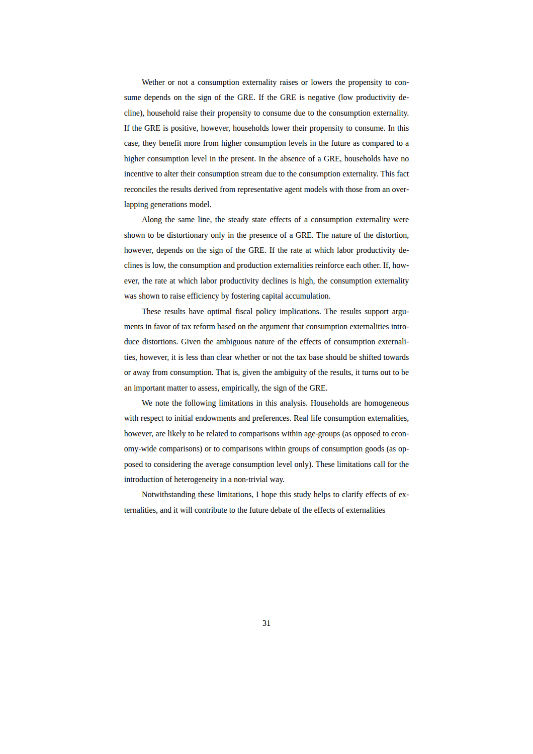Wether or not a consumption externality raises or lowers the propensity to consume depends on the sign of the GRE. If the GRE is negative (low productivity decline), household raise their propensity to consume due to the consumption externality. If the GRE is positive, however, households lower their propensity to consume. In this case, they benefit more from higher consumption levels in the future as compared to a higher consumption level in the present. In the absence of a GRE, households have no incentive to alter their consumption stream due to the consumption externality. This fact reconciles the results derived from representative agent models with those from an overlapping generations model.
Along the same line, the steady state effects of a consumption externality were shown to be distortionary only in the presence of a GRE. The nature of the distortion, however, depends on the sign of the GRE. If the rate at which labor productivity declines is low, the consumption and production externalities reinforce each other. If, however, the rate at which labor productivity declines is high, the consumption externality was shown to raise efficiency by fostering capital accumulation.
These results have optimal fiscal policy implications. The results support arguments in favor of tax reform based on the argument that consumption externalities introduce distortions. Given the ambiguous nature of the effects of consumption externalities, however, it is less than clear whether or not the tax base should be shifted towards or away from consumption. That is, given the ambiguity of the results, it turns out to be an important matter to assess, empirically, the sign of the GRE.
We note the following limitations in this analysis. Households are homogeneous with respect to initial endowments and preferences. Real life consumption externalities, however, are likely to be related to comparisons within age-groups (as opposed to economy-wide comparisons) or to comparisons within groups of consumption goods (as opposed to considering the average consumption level only). These limitations call for the introduction of heterogeneity in a non-trivial way.
Notwithstanding these limitations, I hope this study helps to clarify effects of externalities, and it will contribute to the future debate of the effects of externalities
31